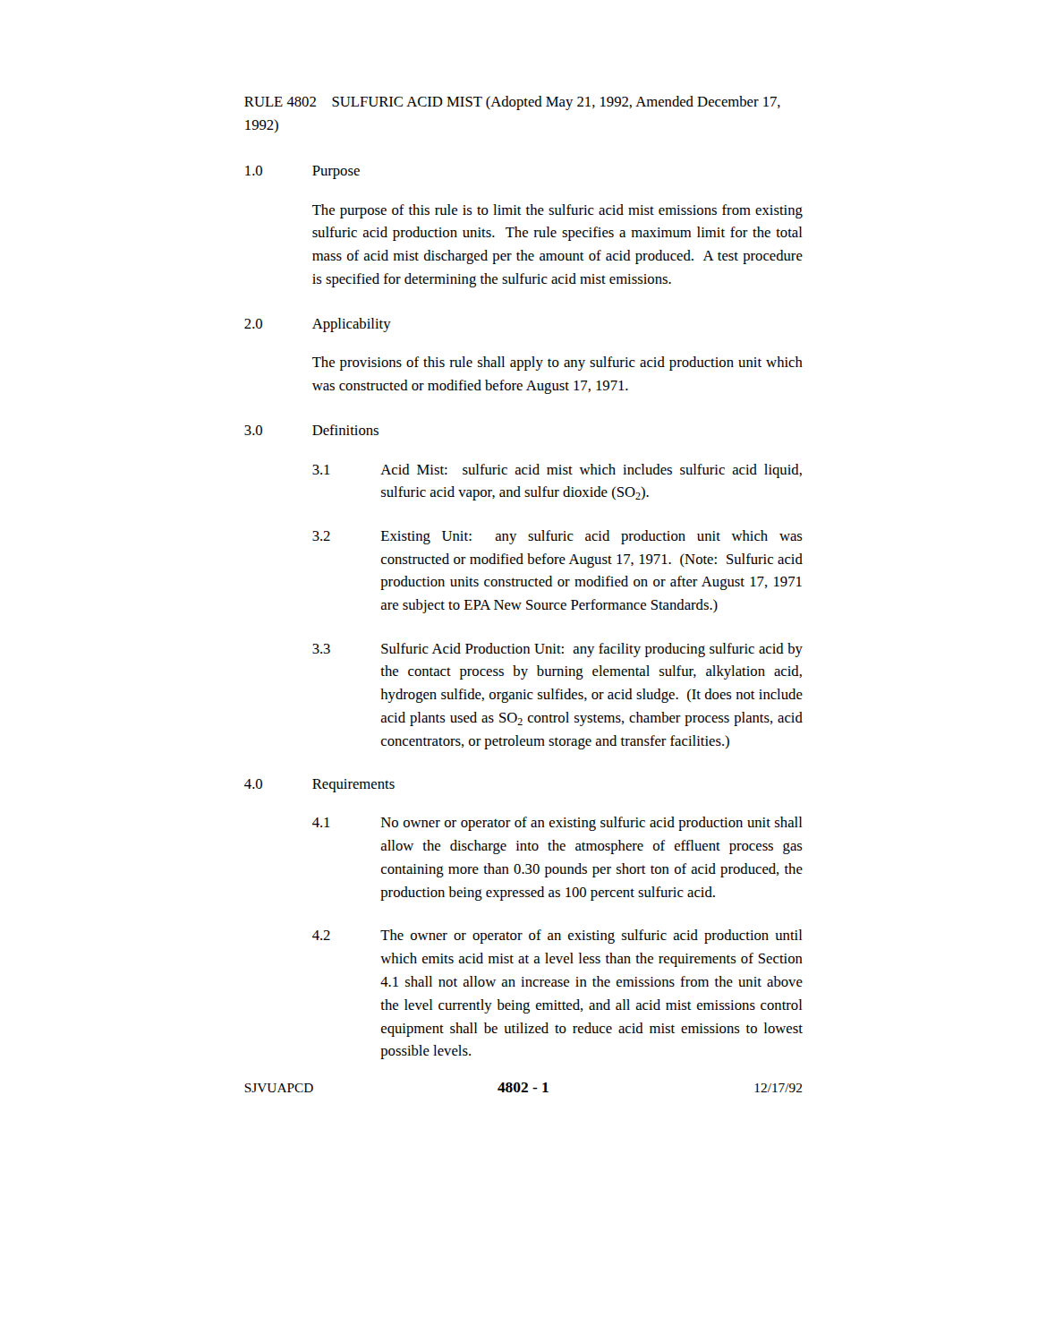RULE 4802 SULFURIC ACID MIST (Adopted May 21, 1992, Amended December 17, 1992)
1.0 Purpose
The purpose of this rule is to limit the sulfuric acid mist emissions from existing sulfuric acid production units. The rule specifies a maximum limit for the total mass of acid mist discharged per the amount of acid produced. A test procedure is specified for determining the sulfuric acid mist emissions.
2.0 Applicability
The provisions of this rule shall apply to any sulfuric acid production unit which was constructed or modified before August 17, 1971.
3.0 Definitions
3.1 Acid Mist: sulfuric acid mist which includes sulfuric acid liquid, sulfuric acid vapor, and sulfur dioxide (SO2).
3.2 Existing Unit: any sulfuric acid production unit which was constructed or modified before August 17, 1971. (Note: Sulfuric acid production units constructed or modified on or after August 17, 1971 are subject to EPA New Source Performance Standards.)
3.3 Sulfuric Acid Production Unit: any facility producing sulfuric acid by the contact process by burning elemental sulfur, alkylation acid, hydrogen sulfide, organic sulfides, or acid sludge. (It does not include acid plants used as SO2 control systems, chamber process plants, acid concentrators, or petroleum storage and transfer facilities.)
4.0 Requirements
4.1 No owner or operator of an existing sulfuric acid production unit shall allow the discharge into the atmosphere of effluent process gas containing more than 0.30 pounds per short ton of acid produced, the production being expressed as 100 percent sulfuric acid.
4.2 The owner or operator of an existing sulfuric acid production until which emits acid mist at a level less than the requirements of Section 4.1 shall not allow an increase in the emissions from the unit above the level currently being emitted, and all acid mist emissions control equipment shall be utilized to reduce acid mist emissions to lowest possible levels.
SJVUAPCD 4802 - 1 12/17/92